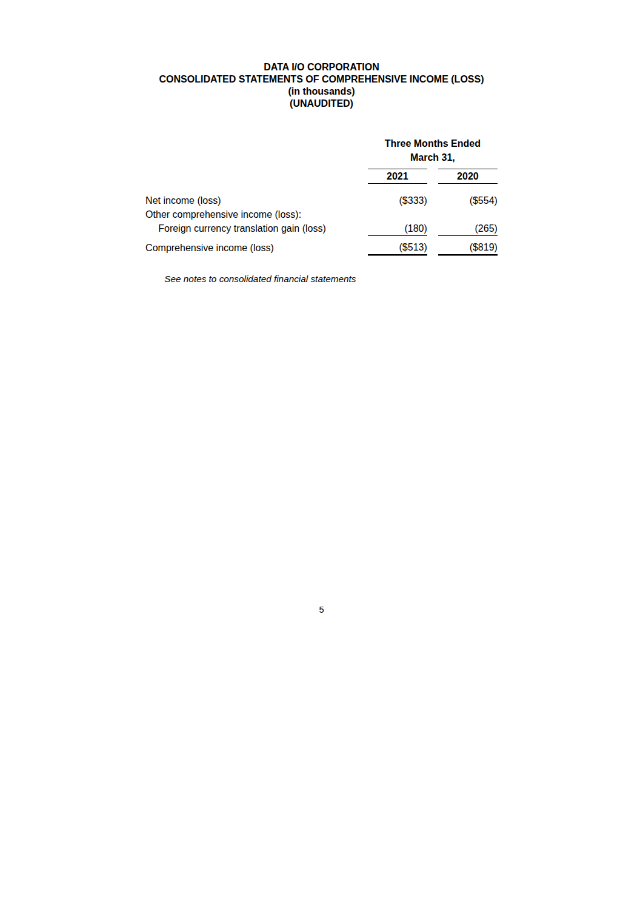DATA I/O CORPORATION
CONSOLIDATED STATEMENTS OF COMPREHENSIVE INCOME (LOSS)
(in thousands)
(UNAUDITED)
| | | Three Months Ended March 31, |
| | | 2021 | | 2020 |
| Net income (loss) | | ($333) | | ($554) |
| Other comprehensive income (loss): | | | | |
| Foreign currency translation gain (loss) | | (180) | | (265) |
| Comprehensive income (loss) | | ($513) | | ($819) |
See notes to consolidated financial statements
5